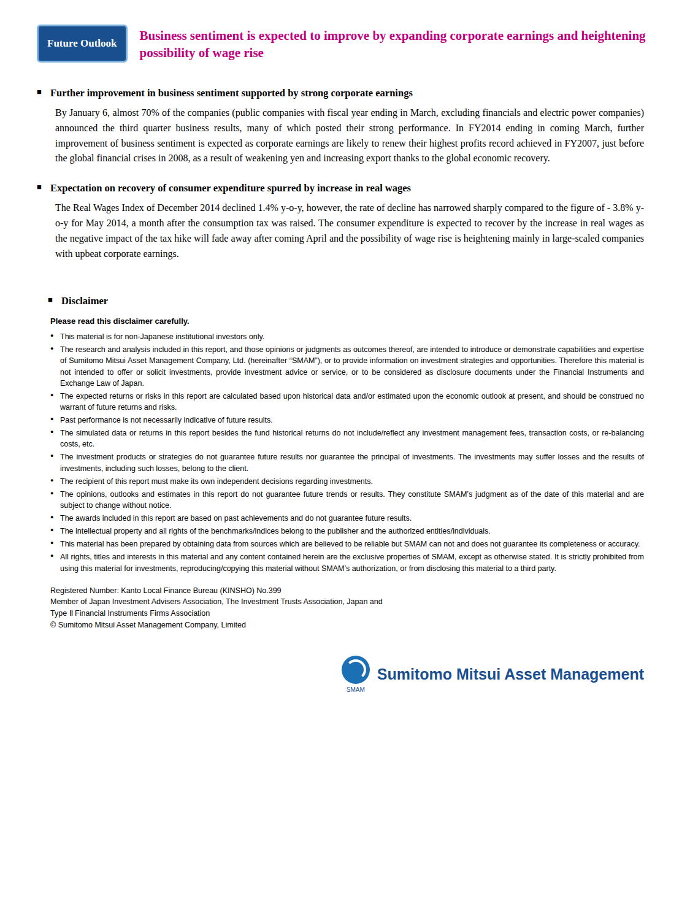Future Outlook
Business sentiment is expected to improve by expanding corporate earnings and heightening possibility of wage rise
Further improvement in business sentiment supported by strong corporate earnings
By January 6, almost 70% of the companies (public companies with fiscal year ending in March, excluding financials and electric power companies) announced the third quarter business results, many of which posted their strong performance. In FY2014 ending in coming March, further improvement of business sentiment is expected as corporate earnings are likely to renew their highest profits record achieved in FY2007, just before the global financial crises in 2008, as a result of weakening yen and increasing export thanks to the global economic recovery.
Expectation on recovery of consumer expenditure spurred by increase in real wages
The Real Wages Index of December 2014 declined 1.4% y-o-y, however, the rate of decline has narrowed sharply compared to the figure of - 3.8% y-o-y for May 2014, a month after the consumption tax was raised. The consumer expenditure is expected to recover by the increase in real wages as the negative impact of the tax hike will fade away after coming April and the possibility of wage rise is heightening mainly in large-scaled companies with upbeat corporate earnings.
Disclaimer
Please read this disclaimer carefully.
This material is for non-Japanese institutional investors only.
The research and analysis included in this report, and those opinions or judgments as outcomes thereof, are intended to introduce or demonstrate capabilities and expertise of Sumitomo Mitsui Asset Management Company, Ltd. (hereinafter “SMAM”), or to provide information on investment strategies and opportunities. Therefore this material is not intended to offer or solicit investments, provide investment advice or service, or to be considered as disclosure documents under the Financial Instruments and Exchange Law of Japan.
The expected returns or risks in this report are calculated based upon historical data and/or estimated upon the economic outlook at present, and should be construed no warrant of future returns and risks.
Past performance is not necessarily indicative of future results.
The simulated data or returns in this report besides the fund historical returns do not include/reflect any investment management fees, transaction costs, or re-balancing costs, etc.
The investment products or strategies do not guarantee future results nor guarantee the principal of investments. The investments may suffer losses and the results of investments, including such losses, belong to the client.
The recipient of this report must make its own independent decisions regarding investments.
The opinions, outlooks and estimates in this report do not guarantee future trends or results. They constitute SMAM’s judgment as of the date of this material and are subject to change without notice.
The awards included in this report are based on past achievements and do not guarantee future results.
The intellectual property and all rights of the benchmarks/indices belong to the publisher and the authorized entities/individuals.
This material has been prepared by obtaining data from sources which are believed to be reliable but SMAM can not and does not guarantee its completeness or accuracy.
All rights, titles and interests in this material and any content contained herein are the exclusive properties of SMAM, except as otherwise stated. It is strictly prohibited from using this material for investments, reproducing/copying this material without SMAM’s authorization, or from disclosing this material to a third party.
Registered Number: Kanto Local Finance Bureau (KINSHO) No.399
Member of Japan Investment Advisers Association, The Investment Trusts Association, Japan and
Type Ⅱ Financial Instruments Firms Association
© Sumitomo Mitsui Asset Management Company, Limited
SMAM
Sumitomo Mitsui Asset Management